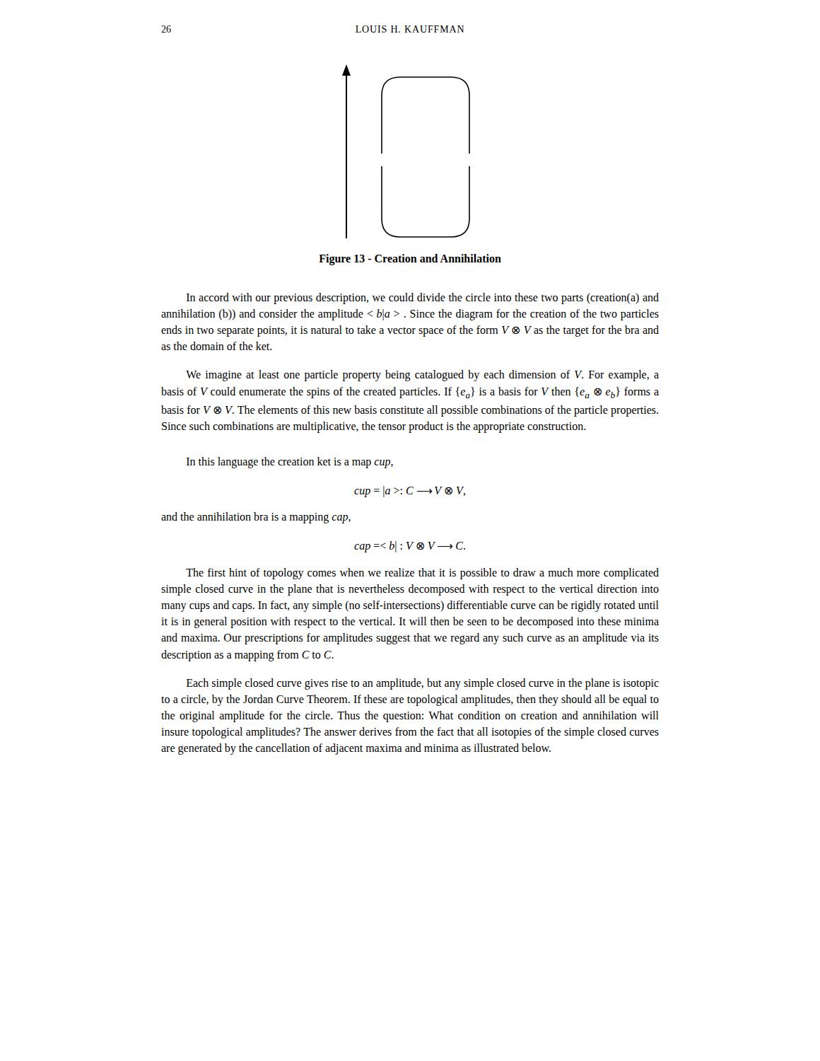26
LOUIS H. KAUFFMAN
Figure 13 - Creation and Annihilation
In accord with our previous description, we could divide the circle into these two parts (creation(a) and annihilation (b)) and consider the amplitude < b|a > . Since the diagram for the creation of the two particles ends in two separate points, it is natural to take a vector space of the form V ⊗ V as the target for the bra and as the domain of the ket.
We imagine at least one particle property being catalogued by each dimension of V. For example, a basis of V could enumerate the spins of the created particles. If {ea} is a basis for V then {ea ⊗ eb} forms a basis for V ⊗ V. The elements of this new basis constitute all possible combinations of the particle properties. Since such combinations are multiplicative, the tensor product is the appropriate construction.
In this language the creation ket is a map cup,
cup = |a >: C ⟶ V ⊗ V,
and the annihilation bra is a mapping cap,
cap =< b| : V ⊗ V ⟶ C.
The first hint of topology comes when we realize that it is possible to draw a much more complicated simple closed curve in the plane that is nevertheless decomposed with respect to the vertical direction into many cups and caps. In fact, any simple (no self-intersections) differentiable curve can be rigidly rotated until it is in general position with respect to the vertical. It will then be seen to be decomposed into these minima and maxima. Our prescriptions for amplitudes suggest that we regard any such curve as an amplitude via its description as a mapping from C to C.
Each simple closed curve gives rise to an amplitude, but any simple closed curve in the plane is isotopic to a circle, by the Jordan Curve Theorem. If these are topological amplitudes, then they should all be equal to the original amplitude for the circle. Thus the question: What condition on creation and annihilation will insure topological amplitudes? The answer derives from the fact that all isotopies of the simple closed curves are generated by the cancellation of adjacent maxima and minima as illustrated below.